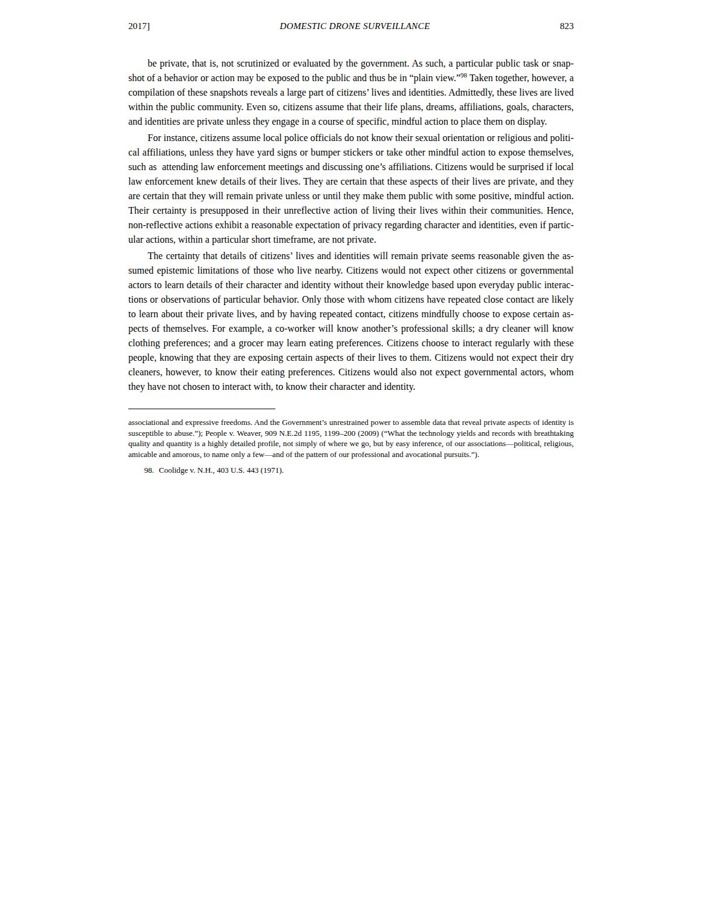2017] Domestic Drone Surveillance 823
be private, that is, not scrutinized or evaluated by the government. As such, a particular public task or snapshot of a behavior or action may be exposed to the public and thus be in “plain view.”98 Taken together, however, a compilation of these snapshots reveals a large part of citizens’ lives and identities. Admittedly, these lives are lived within the public community. Even so, citizens assume that their life plans, dreams, affiliations, goals, characters, and identities are private unless they engage in a course of specific, mindful action to place them on display.
For instance, citizens assume local police officials do not know their sexual orientation or religious and political affiliations, unless they have yard signs or bumper stickers or take other mindful action to expose themselves, such as attending law enforcement meetings and discussing one’s affiliations. Citizens would be surprised if local law enforcement knew details of their lives. They are certain that these aspects of their lives are private, and they are certain that they will remain private unless or until they make them public with some positive, mindful action. Their certainty is presupposed in their unreflective action of living their lives within their communities. Hence, non-reflective actions exhibit a reasonable expectation of privacy regarding character and identities, even if particular actions, within a particular short timeframe, are not private.
The certainty that details of citizens’ lives and identities will remain private seems reasonable given the assumed epistemic limitations of those who live nearby. Citizens would not expect other citizens or governmental actors to learn details of their character and identity without their knowledge based upon everyday public interactions or observations of particular behavior. Only those with whom citizens have repeated close contact are likely to learn about their private lives, and by having repeated contact, citizens mindfully choose to expose certain aspects of themselves. For example, a co-worker will know another’s professional skills; a dry cleaner will know clothing preferences; and a grocer may learn eating preferences. Citizens choose to interact regularly with these people, knowing that they are exposing certain aspects of their lives to them. Citizens would not expect their dry cleaners, however, to know their eating preferences. Citizens would also not expect governmental actors, whom they have not chosen to interact with, to know their character and identity.
associational and expressive freedoms. And the Government’s unrestrained power to assemble data that reveal private aspects of identity is susceptible to abuse.”); People v. Weaver, 909 N.E.2d 1195, 1199–200 (2009) (“What the technology yields and records with breathtaking quality and quantity is a highly detailed profile, not simply of where we go, but by easy inference, of our associations—political, religious, amicable and amorous, to name only a few—and of the pattern of our professional and avocational pursuits.”).
98. Coolidge v. N.H., 403 U.S. 443 (1971).